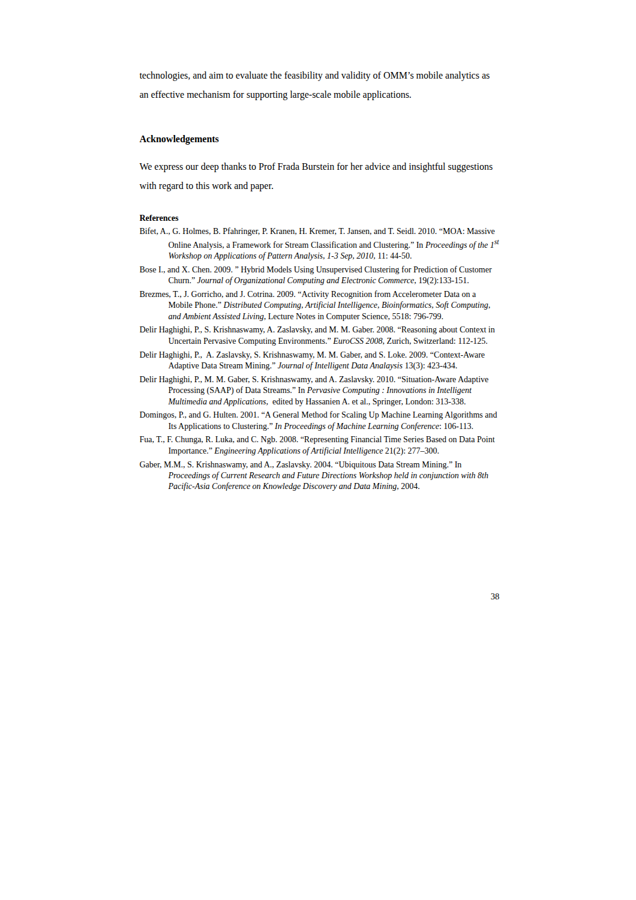technologies, and aim to evaluate the feasibility and validity of OMM’s mobile analytics as an effective mechanism for supporting large-scale mobile applications.
Acknowledgements
We express our deep thanks to Prof Frada Burstein for her advice and insightful suggestions with regard to this work and paper.
References
Bifet, A., G. Holmes, B. Pfahringer, P. Kranen, H. Kremer, T. Jansen, and T. Seidl. 2010. “MOA: Massive Online Analysis, a Framework for Stream Classification and Clustering.” In Proceedings of the 1st Workshop on Applications of Pattern Analysis, 1-3 Sep, 2010, 11: 44-50.
Bose I., and X. Chen. 2009. ” Hybrid Models Using Unsupervised Clustering for Prediction of Customer Churn.” Journal of Organizational Computing and Electronic Commerce, 19(2):133-151.
Brezmes, T., J. Gorricho, and J. Cotrina. 2009. “Activity Recognition from Accelerometer Data on a Mobile Phone.” Distributed Computing, Artificial Intelligence, Bioinformatics, Soft Computing, and Ambient Assisted Living, Lecture Notes in Computer Science, 5518: 796-799.
Delir Haghighi, P., S. Krishnaswamy, A. Zaslavsky, and M. M. Gaber. 2008. “Reasoning about Context in Uncertain Pervasive Computing Environments.” EuroCSS 2008, Zurich, Switzerland: 112-125.
Delir Haghighi, P., A. Zaslavsky, S. Krishnaswamy, M. M. Gaber, and S. Loke. 2009. “Context-Aware Adaptive Data Stream Mining.” Journal of Intelligent Data Analaysis 13(3): 423-434.
Delir Haghighi, P., M. M. Gaber, S. Krishnaswamy, and A. Zaslavsky. 2010. “Situation-Aware Adaptive Processing (SAAP) of Data Streams.” In Pervasive Computing : Innovations in Intelligent Multimedia and Applications, edited by Hassanien A. et al., Springer, London: 313-338.
Domingos, P., and G. Hulten. 2001. “A General Method for Scaling Up Machine Learning Algorithms and Its Applications to Clustering.” In Proceedings of Machine Learning Conference: 106-113.
Fua, T., F. Chunga, R. Luka, and C. Ngb. 2008. “Representing Financial Time Series Based on Data Point Importance.” Engineering Applications of Artificial Intelligence 21(2): 277–300.
Gaber, M.M., S. Krishnaswamy, and A., Zaslavsky. 2004. “Ubiquitous Data Stream Mining.” In Proceedings of Current Research and Future Directions Workshop held in conjunction with 8th Pacific-Asia Conference on Knowledge Discovery and Data Mining, 2004.
38